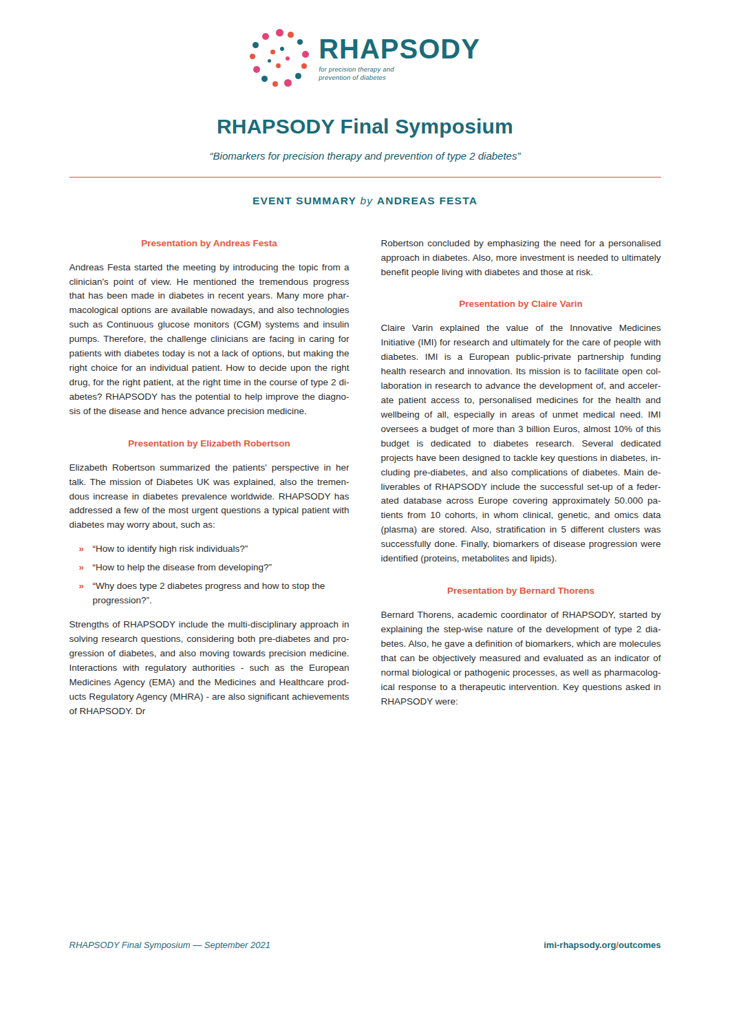RHAPSODY
for precision therapy and
prevention of diabetes
RHAPSODY Final Symposium
“Biomarkers for precision therapy and prevention of type 2 diabetes”
EVENT SUMMARY by ANDREAS FESTA
Presentation by Andreas Festa
Andreas Festa started the meeting by introducing the topic from a clinician's point of view. He mentioned the tremendous progress that has been made in diabetes in recent years. Many more pharmacological options are available nowadays, and also technologies such as Continuous glucose monitors (CGM) systems and insulin pumps. Therefore, the challenge clinicians are facing in caring for patients with diabetes today is not a lack of options, but making the right choice for an individual patient. How to decide upon the right drug, for the right patient, at the right time in the course of type 2 diabetes? RHAPSODY has the potential to help improve the diagnosis of the disease and hence advance precision medicine.
Presentation by Elizabeth Robertson
Elizabeth Robertson summarized the patients' perspective in her talk. The mission of Diabetes UK was explained, also the tremendous increase in diabetes prevalence worldwide. RHAPSODY has addressed a few of the most urgent questions a typical patient with diabetes may worry about, such as:
“How to identify high risk individuals?”
“How to help the disease from developing?”
“Why does type 2 diabetes progress and how to stop the progression?”.
Strengths of RHAPSODY include the multi-disciplinary approach in solving research questions, considering both pre-diabetes and progression of diabetes, and also moving towards precision medicine. Interactions with regulatory authorities - such as the European Medicines Agency (EMA) and the Medicines and Healthcare products Regulatory Agency (MHRA) - are also significant achievements of RHAPSODY. Dr
Robertson concluded by emphasizing the need for a personalised approach in diabetes. Also, more investment is needed to ultimately benefit people living with diabetes and those at risk.
Presentation by Claire Varin
Claire Varin explained the value of the Innovative Medicines Initiative (IMI) for research and ultimately for the care of people with diabetes. IMI is a European public-private partnership funding health research and innovation. Its mission is to facilitate open collaboration in research to advance the development of, and accelerate patient access to, personalised medicines for the health and wellbeing of all, especially in areas of unmet medical need. IMI oversees a budget of more than 3 billion Euros, almost 10% of this budget is dedicated to diabetes research. Several dedicated projects have been designed to tackle key questions in diabetes, including pre-diabetes, and also complications of diabetes. Main deliverables of RHAPSODY include the successful set-up of a federated database across Europe covering approximately 50.000 patients from 10 cohorts, in whom clinical, genetic, and omics data (plasma) are stored. Also, stratification in 5 different clusters was successfully done. Finally, biomarkers of disease progression were identified (proteins, metabolites and lipids).
Presentation by Bernard Thorens
Bernard Thorens, academic coordinator of RHAPSODY, started by explaining the step-wise nature of the development of type 2 diabetes. Also, he gave a definition of biomarkers, which are molecules that can be objectively measured and evaluated as an indicator of normal biological or pathogenic processes, as well as pharmacological response to a therapeutic intervention. Key questions asked in RHAPSODY were:
RHAPSODY Final Symposium — September 2021
imi-rhapsody.org/outcomes